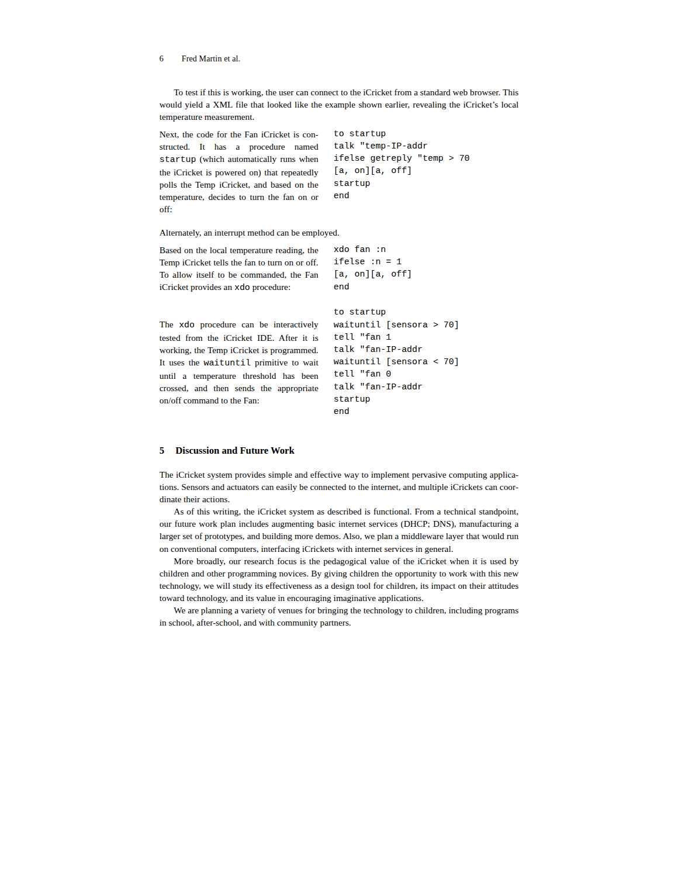6 Fred Martin et al.
To test if this is working, the user can connect to the iCricket from a standard web browser. This would yield a XML file that looked like the example shown earlier, revealing the iCricket’s local temperature measurement.
Next, the code for the Fan iCricket is constructed. It has a procedure named startup (which automatically runs when the iCricket is powered on) that repeatedly polls the Temp iCricket, and based on the temperature, decides to turn the fan on or off:
to startup
talk "temp-IP-addr
ifelse getreply "temp > 70
[a, on][a, off]
startup
end
Alternately, an interrupt method can be employed.
Based on the local temperature reading, the Temp iCricket tells the fan to turn on or off. To allow itself to be commanded, the Fan iCricket provides an xdo procedure:
xdo fan :n
ifelse :n = 1
[a, on][a, off]
end
The xdo procedure can be interactively tested from the iCricket IDE. After it is working, the Temp iCricket is programmed. It uses the waituntil primitive to wait until a temperature threshold has been crossed, and then sends the appropriate on/off command to the Fan:
to startup
waituntil [sensora > 70]
tell "fan 1
talk "fan-IP-addr
waituntil [sensora < 70]
tell "fan 0
talk "fan-IP-addr
startup
end
5 Discussion and Future Work
The iCricket system provides simple and effective way to implement pervasive computing applications. Sensors and actuators can easily be connected to the internet, and multiple iCrickets can coordinate their actions.
As of this writing, the iCricket system as described is functional. From a technical standpoint, our future work plan includes augmenting basic internet services (DHCP; DNS), manufacturing a larger set of prototypes, and building more demos. Also, we plan a middleware layer that would run on conventional computers, interfacing iCrickets with internet services in general.
More broadly, our research focus is the pedagogical value of the iCricket when it is used by children and other programming novices. By giving children the opportunity to work with this new technology, we will study its effectiveness as a design tool for children, its impact on their attitudes toward technology, and its value in encouraging imaginative applications.
We are planning a variety of venues for bringing the technology to children, including programs in school, after-school, and with community partners.